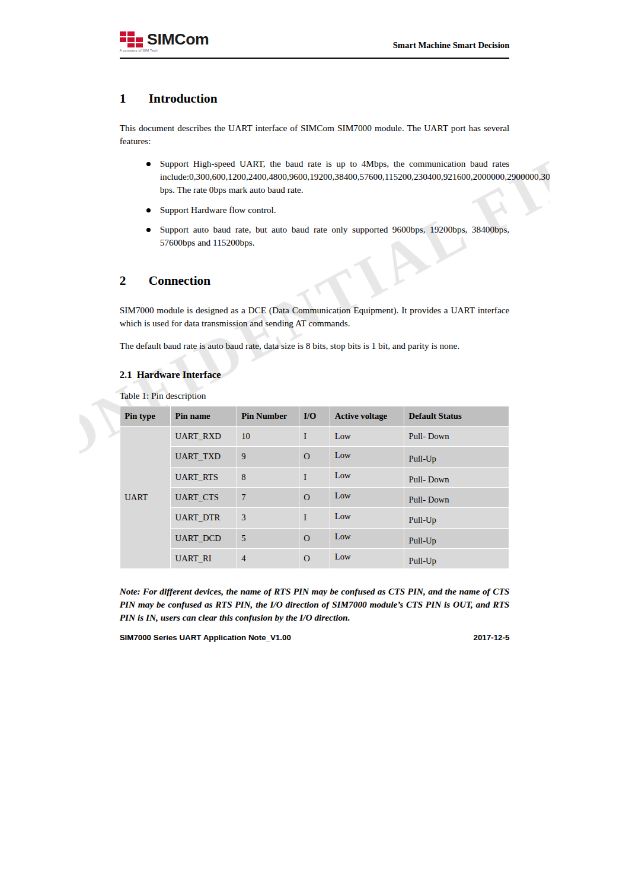SIMCom
A company of SIM Tech
Smart Machine Smart Decision
CONFIDENTIAL FILE
1 Introduction
This document describes the UART interface of SIMCom SIM7000 module. The UART port has several features:
Support High-speed UART, the baud rate is up to 4Mbps, the communication baud rates include:0,300,600,1200,2400,4800,9600,19200,38400,57600,115200,230400,921600,2000000,2900000,3000000,3200000,3686400,4000000 bps. The rate 0bps mark auto baud rate.
Support Hardware flow control.
Support auto baud rate, but auto baud rate only supported 9600bps, 19200bps, 38400bps, 57600bps and 115200bps.
2 Connection
SIM7000 module is designed as a DCE (Data Communication Equipment). It provides a UART interface which is used for data transmission and sending AT commands.
The default baud rate is auto baud rate, data size is 8 bits, stop bits is 1 bit, and parity is none.
2.1 Hardware Interface
Table 1: Pin description
| Pin type | Pin name | Pin Number | I/O | Active voltage | Default Status |
| --- | --- | --- | --- | --- | --- |
| UART | UART_RXD | 10 | I | Low | Pull- Down |
| UART_TXD | 9 | O | Low | Pull-Up |
| UART_RTS | 8 | I | Low | Pull- Down |
| UART_CTS | 7 | O | Low | Pull- Down |
| UART_DTR | 3 | I | Low | Pull-Up |
| UART_DCD | 5 | O | Low | Pull-Up |
| UART_RI | 4 | O | Low | Pull-Up |
Note: For different devices, the name of RTS PIN may be confused as CTS PIN, and the name of CTS PIN may be confused as RTS PIN, the I/O direction of SIM7000 module’s CTS PIN is OUT, and RTS PIN is IN, users can clear this confusion by the I/O direction.
SIM7000 Series UART Application Note_V1.00 2017-12-5